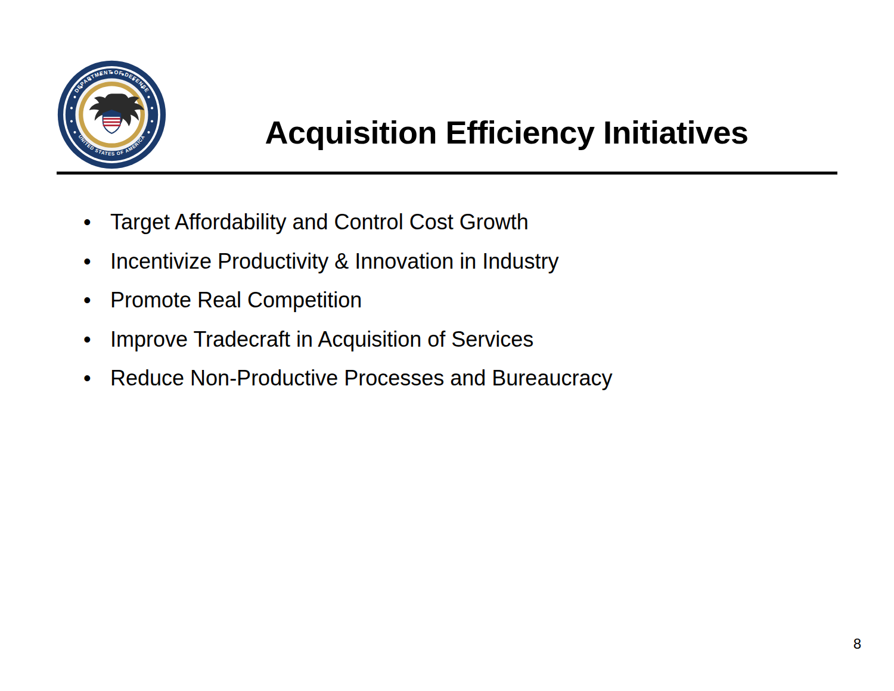DEPARTMENT OF DEFENSE UNITED STATES OF AMERICA
Acquisition Efficiency Initiatives
Target Affordability and Control Cost Growth
Incentivize Productivity & Innovation in Industry
Promote Real Competition
Improve Tradecraft in Acquisition of Services
Reduce Non-Productive Processes and Bureaucracy
8